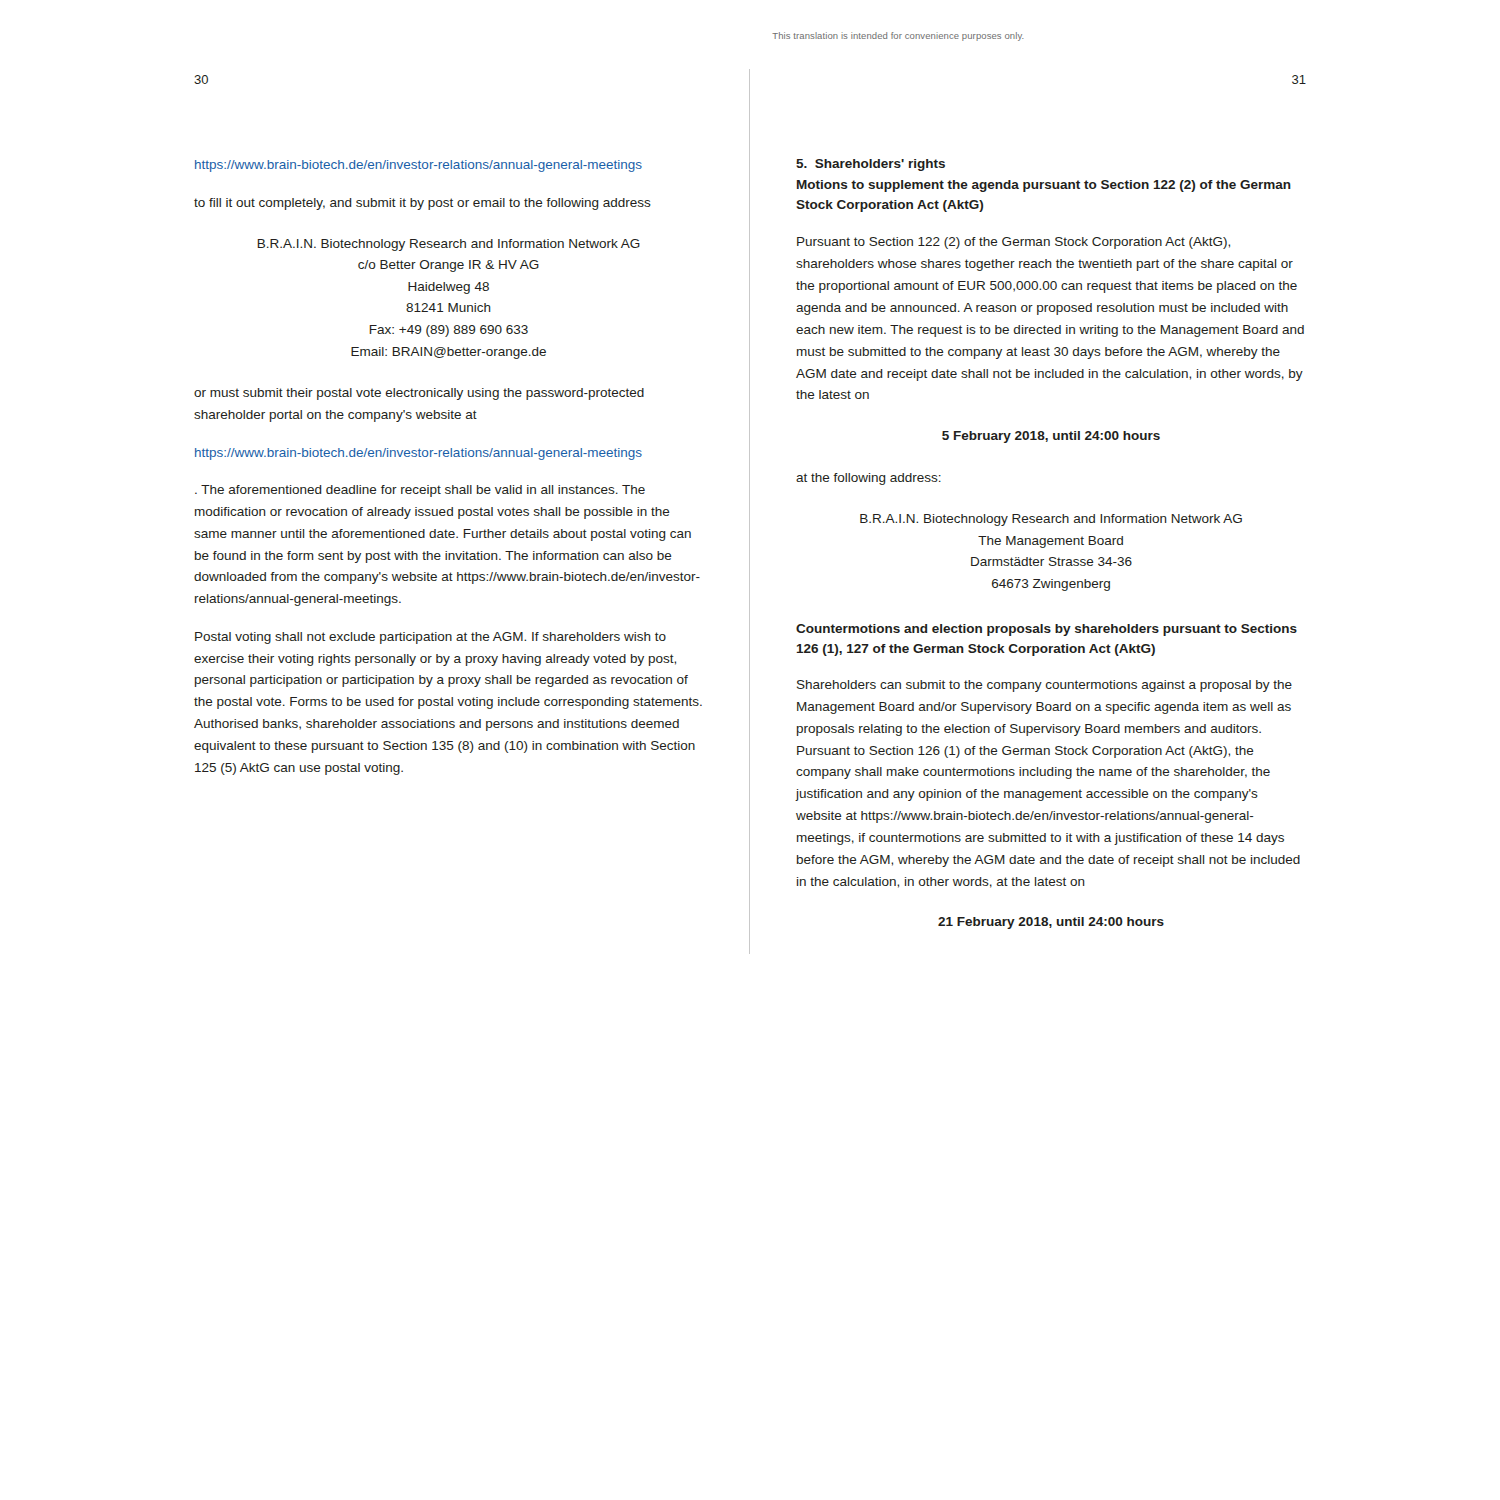This translation is intended for convenience purposes only.
30
https://www.brain-biotech.de/en/investor-relations/annual-general-meetings
to fill it out completely, and submit it by post or email to the following address
B.R.A.I.N. Biotechnology Research and Information Network AG c/o Better Orange IR & HV AG Haidelweg 48 81241 Munich Fax: +49 (89) 889 690 633 Email: BRAIN@better-orange.de
or must submit their postal vote electronically using the password-protected shareholder portal on the company's website at
https://www.brain-biotech.de/en/investor-relations/annual-general-meetings
. The aforementioned deadline for receipt shall be valid in all instances. The modification or revocation of already issued postal votes shall be possible in the same manner until the aforementioned date. Further details about postal voting can be found in the form sent by post with the invitation. The information can also be downloaded from the company's website at https://www.brain-biotech.de/en/investor-relations/annual-general-meetings.
Postal voting shall not exclude participation at the AGM. If shareholders wish to exercise their voting rights personally or by a proxy having already voted by post, personal participation or participation by a proxy shall be regarded as revocation of the postal vote. Forms to be used for postal voting include corresponding statements. Authorised banks, shareholder associations and persons and institutions deemed equivalent to these pursuant to Section 135 (8) and (10) in combination with Section 125 (5) AktG can use postal voting.
31
5. Shareholders' rights
Motions to supplement the agenda pursuant to Section 122 (2) of the German Stock Corporation Act (AktG)
Pursuant to Section 122 (2) of the German Stock Corporation Act (AktG), shareholders whose shares together reach the twentieth part of the share capital or the proportional amount of EUR 500,000.00 can request that items be placed on the agenda and be announced. A reason or proposed resolution must be included with each new item. The request is to be directed in writing to the Management Board and must be submitted to the company at least 30 days before the AGM, whereby the AGM date and receipt date shall not be included in the calculation, in other words, by the latest on
5 February 2018, until 24:00 hours
at the following address:
B.R.A.I.N. Biotechnology Research and Information Network AG The Management Board Darmstädter Strasse 34-36 64673 Zwingenberg
Countermotions and election proposals by shareholders pursuant to Sections 126 (1), 127 of the German Stock Corporation Act (AktG)
Shareholders can submit to the company countermotions against a proposal by the Management Board and/or Supervisory Board on a specific agenda item as well as proposals relating to the election of Supervisory Board members and auditors. Pursuant to Section 126 (1) of the German Stock Corporation Act (AktG), the company shall make countermotions including the name of the shareholder, the justification and any opinion of the management accessible on the company's website at https://www.brain-biotech.de/en/investor-relations/annual-general-meetings, if countermotions are submitted to it with a justification of these 14 days before the AGM, whereby the AGM date and the date of receipt shall not be included in the calculation, in other words, at the latest on
21 February 2018, until 24:00 hours